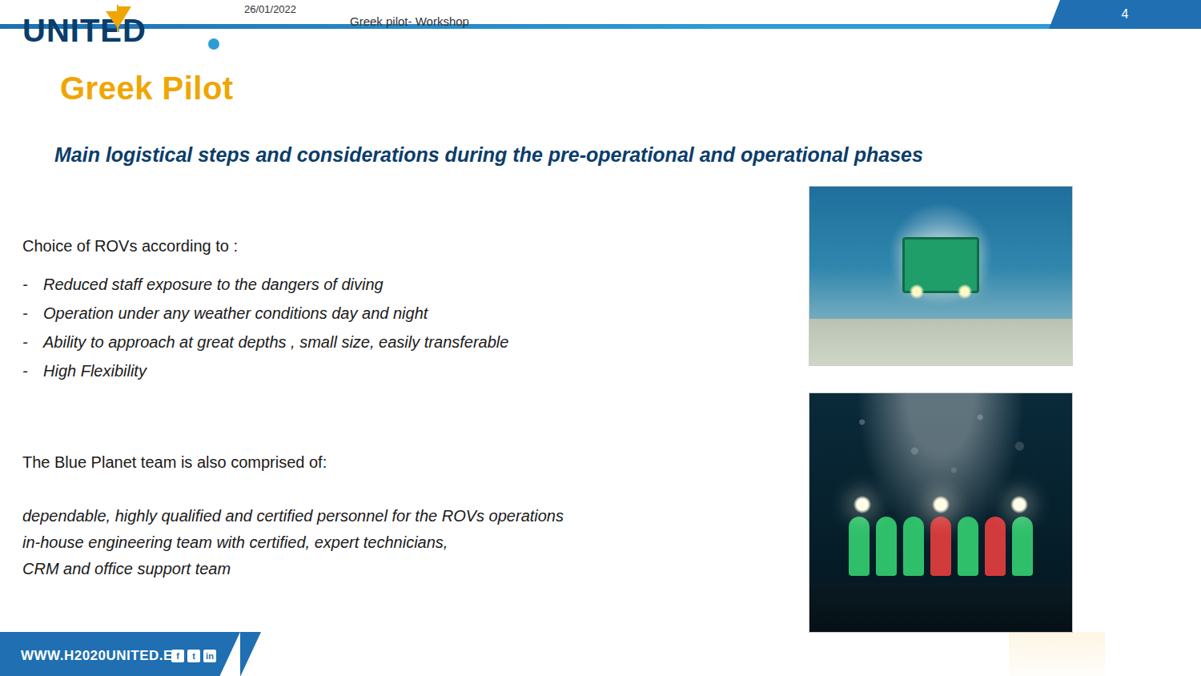26/01/2022
Greek pilot- Workshop
4
UNITED
Greek Pilot
Main logistical steps and considerations during the pre-operational and operational phases
Choice of ROVs according to :
Reduced staff exposure to the dangers of diving
Operation under any weather conditions day and night
Ability to approach at great depths , small size, easily transferable
High Flexibility
The Blue Planet team is also comprised of:
dependable, highly qualified and certified personnel for the ROVs operations
in-house engineering team with certified, expert technicians,
CRM and office support team
WWW.H2020UNITED.EU
ftin